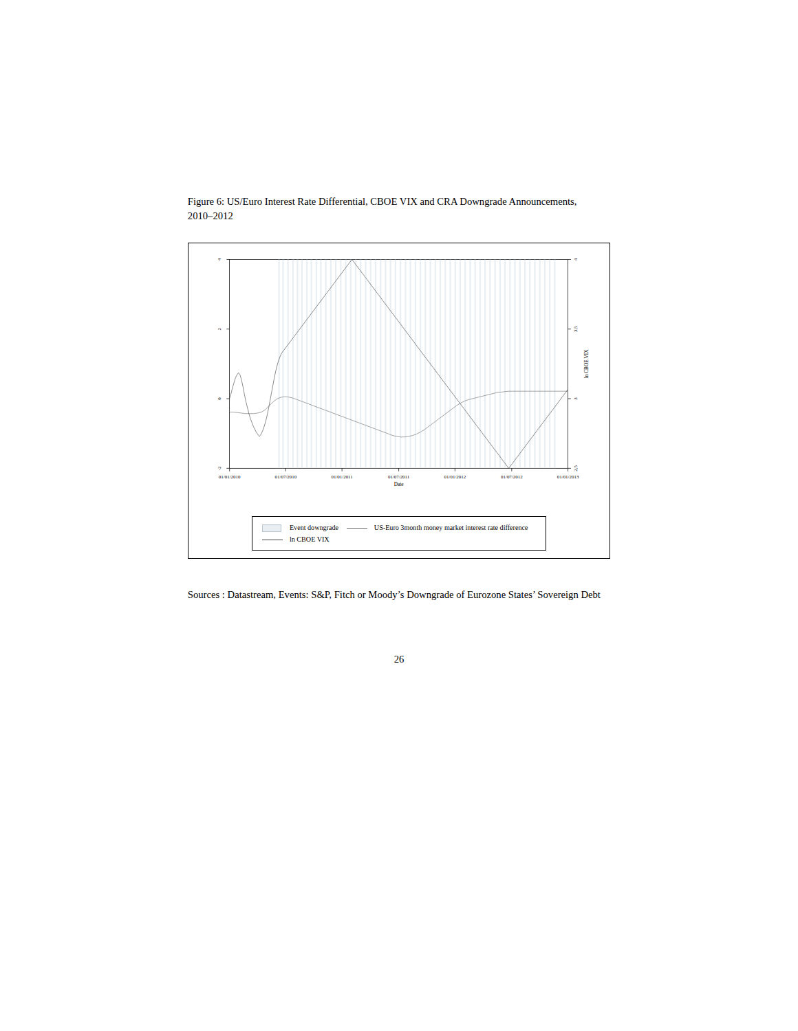Figure 6: US/Euro Interest Rate Differential, CBOE VIX and CRA Downgrade Announcements,
2010–2012
4 2 0 -2 4 3,5 3 2,5 ln CBOE VIX 01/01/2010 01/07/2010 01/01/2011 01/07/2011 01/01/2012 01/07/2012 01/01/2013 Date
| | Event downgrade | | US-Euro 3month money market interest rate difference |
| | ln CBOE VIX | | |
Sources : Datastream, Events: S&P, Fitch or Moody’s Downgrade of Eurozone States’ Sovereign Debt
26